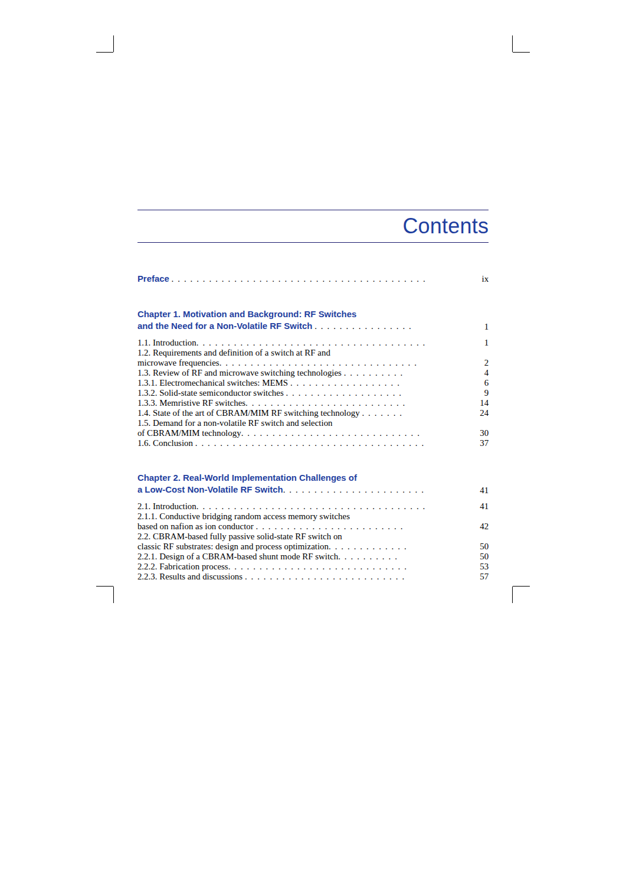Contents
| Preface . . . . . . . . . . . . . . . . . . . . . . . . . . . . . . . . . . . . . . . . . | ix |
| Chapter 1. Motivation and Background: RF Switches | |
| and the Need for a Non-Volatile RF Switch . . . . . . . . . . . . . . . . | 1 |
| 1.1. Introduction . . . . . . . . . . . . . . . . . . . . . . . . . . . . . . . . . . . . . | 1 |
| 1.2. Requirements and definition of a switch at RF and | |
| microwave frequencies . . . . . . . . . . . . . . . . . . . . . . . . . . . . . . . . | 2 |
| 1.3. Review of RF and microwave switching technologies . . . . . . . . . . | 4 |
| 1.3.1. Electromechanical switches: MEMS . . . . . . . . . . . . . . . . . . | 6 |
| 1.3.2. Solid-state semiconductor switches . . . . . . . . . . . . . . . . . . . | 9 |
| 1.3.3. Memristive RF switches . . . . . . . . . . . . . . . . . . . . . . . . . . | 14 |
| 1.4. State of the art of CBRAM/MIM RF switching technology . . . . . . . | 24 |
| 1.5. Demand for a non-volatile RF switch and selection | |
| of CBRAM/MIM technology . . . . . . . . . . . . . . . . . . . . . . . . . . . . . | 30 |
| 1.6. Conclusion . . . . . . . . . . . . . . . . . . . . . . . . . . . . . . . . . . . . . | 37 |
| Chapter 2. Real-World Implementation Challenges of | |
| a Low-Cost Non-Volatile RF Switch . . . . . . . . . . . . . . . . . . . . . . . | 41 |
| 2.1. Introduction . . . . . . . . . . . . . . . . . . . . . . . . . . . . . . . . . . . . . | 41 |
| 2.1.1. Conductive bridging random access memory switches | |
| based on nafion as ion conductor . . . . . . . . . . . . . . . . . . . . . . . . | 42 |
| 2.2. CBRAM-based fully passive solid-state RF switch on | |
| classic RF substrates: design and process optimization . . . . . . . . . . . . . | 50 |
| 2.2.1. Design of a CBRAM-based shunt mode RF switch . . . . . . . . . . | 50 |
| 2.2.2. Fabrication process . . . . . . . . . . . . . . . . . . . . . . . . . . . . . | 53 |
| 2.2.3. Results and discussions . . . . . . . . . . . . . . . . . . . . . . . . . . | 57 |